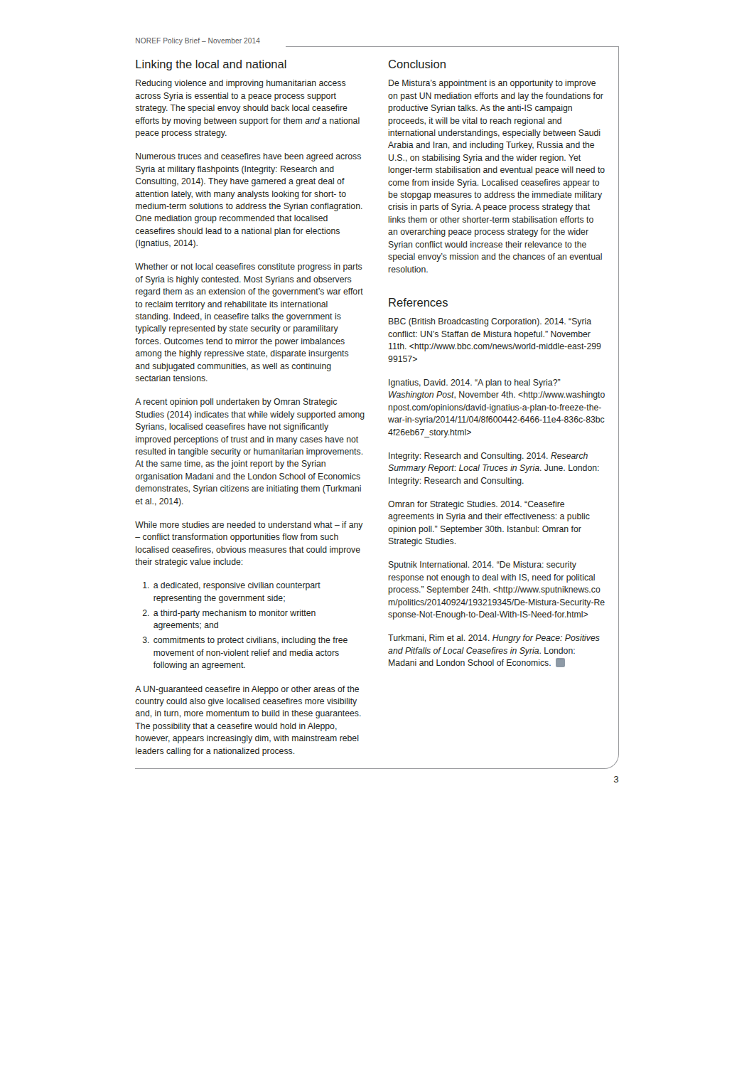NOREF Policy Brief – November 2014
Linking the local and national
Reducing violence and improving humanitarian access across Syria is essential to a peace process support strategy. The special envoy should back local ceasefire efforts by moving between support for them and a national peace process strategy.
Numerous truces and ceasefires have been agreed across Syria at military flashpoints (Integrity: Research and Consulting, 2014). They have garnered a great deal of attention lately, with many analysts looking for short- to medium-term solutions to address the Syrian conflagration. One mediation group recommended that localised ceasefires should lead to a national plan for elections (Ignatius, 2014).
Whether or not local ceasefires constitute progress in parts of Syria is highly contested. Most Syrians and observers regard them as an extension of the government’s war effort to reclaim territory and rehabilitate its international standing. Indeed, in ceasefire talks the government is typically represented by state security or paramilitary forces. Outcomes tend to mirror the power imbalances among the highly repressive state, disparate insurgents and subjugated communities, as well as continuing sectarian tensions.
A recent opinion poll undertaken by Omran Strategic Studies (2014) indicates that while widely supported among Syrians, localised ceasefires have not significantly improved perceptions of trust and in many cases have not resulted in tangible security or humanitarian improvements. At the same time, as the joint report by the Syrian organisation Madani and the London School of Economics demonstrates, Syrian citizens are initiating them (Turkmani et al., 2014).
While more studies are needed to understand what – if any – conflict transformation opportunities flow from such localised ceasefires, obvious measures that could improve their strategic value include:
a dedicated, responsive civilian counterpart representing the government side;
a third-party mechanism to monitor written agreements; and
commitments to protect civilians, including the free movement of non-violent relief and media actors following an agreement.
A UN-guaranteed ceasefire in Aleppo or other areas of the country could also give localised ceasefires more visibility and, in turn, more momentum to build in these guarantees. The possibility that a ceasefire would hold in Aleppo, however, appears increasingly dim, with mainstream rebel leaders calling for a nationalized process.
Conclusion
De Mistura’s appointment is an opportunity to improve on past UN mediation efforts and lay the foundations for productive Syrian talks. As the anti-IS campaign proceeds, it will be vital to reach regional and international understandings, especially between Saudi Arabia and Iran, and including Turkey, Russia and the U.S., on stabilising Syria and the wider region. Yet longer-term stabilisation and eventual peace will need to come from inside Syria. Localised ceasefires appear to be stopgap measures to address the immediate military crisis in parts of Syria. A peace process strategy that links them or other shorter-term stabilisation efforts to an overarching peace process strategy for the wider Syrian conflict would increase their relevance to the special envoy’s mission and the chances of an eventual resolution.
References
BBC (British Broadcasting Corporation). 2014. “Syria conflict: UN’s Staffan de Mistura hopeful.” November 11th. <http://www.bbc.com/news/world-middle-east-29999157>
Ignatius, David. 2014. “A plan to heal Syria?” Washington Post, November 4th. <http://www.washingtonpost.com/opinions/david-ignatius-a-plan-to-freeze-the-war-in-syria/2014/11/04/8f600442-6466-11e4-836c-83bc4f26eb67_story.html>
Integrity: Research and Consulting. 2014. Research Summary Report: Local Truces in Syria. June. London: Integrity: Research and Consulting.
Omran for Strategic Studies. 2014. “Ceasefire agreements in Syria and their effectiveness: a public opinion poll.” September 30th. Istanbul: Omran for Strategic Studies.
Sputnik International. 2014. “De Mistura: security response not enough to deal with IS, need for political process.” September 24th. <http://www.sputniknews.com/politics/20140924/193219345/De-Mistura-Security-Response-Not-Enough-to-Deal-With-IS-Need-for.html>
Turkmani, Rim et al. 2014. Hungry for Peace: Positives and Pitfalls of Local Ceasefires in Syria. London: Madani and London School of Economics.
3